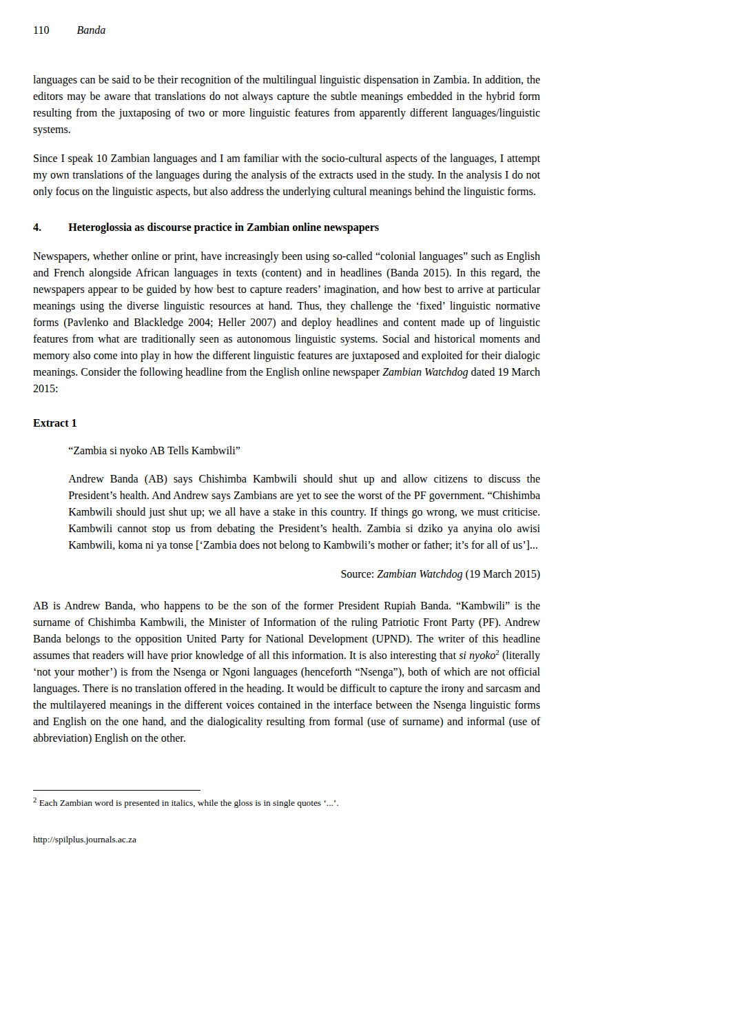110 Banda
languages can be said to be their recognition of the multilingual linguistic dispensation in Zambia. In addition, the editors may be aware that translations do not always capture the subtle meanings embedded in the hybrid form resulting from the juxtaposing of two or more linguistic features from apparently different languages/linguistic systems.
Since I speak 10 Zambian languages and I am familiar with the socio-cultural aspects of the languages, I attempt my own translations of the languages during the analysis of the extracts used in the study. In the analysis I do not only focus on the linguistic aspects, but also address the underlying cultural meanings behind the linguistic forms.
4. Heteroglossia as discourse practice in Zambian online newspapers
Newspapers, whether online or print, have increasingly been using so-called “colonial languages” such as English and French alongside African languages in texts (content) and in headlines (Banda 2015). In this regard, the newspapers appear to be guided by how best to capture readers’ imagination, and how best to arrive at particular meanings using the diverse linguistic resources at hand. Thus, they challenge the ‘fixed’ linguistic normative forms (Pavlenko and Blackledge 2004; Heller 2007) and deploy headlines and content made up of linguistic features from what are traditionally seen as autonomous linguistic systems. Social and historical moments and memory also come into play in how the different linguistic features are juxtaposed and exploited for their dialogic meanings. Consider the following headline from the English online newspaper Zambian Watchdog dated 19 March 2015:
Extract 1
“Zambia si nyoko AB Tells Kambwili”
Andrew Banda (AB) says Chishimba Kambwili should shut up and allow citizens to discuss the President’s health. And Andrew says Zambians are yet to see the worst of the PF government. “Chishimba Kambwili should just shut up; we all have a stake in this country. If things go wrong, we must criticise. Kambwili cannot stop us from debating the President’s health. Zambia si dziko ya anyina olo awisi Kambwili, koma ni ya tonse [‘Zambia does not belong to Kambwili’s mother or father; it’s for all of us’]...
Source: Zambian Watchdog (19 March 2015)
AB is Andrew Banda, who happens to be the son of the former President Rupiah Banda. “Kambwili” is the surname of Chishimba Kambwili, the Minister of Information of the ruling Patriotic Front Party (PF). Andrew Banda belongs to the opposition United Party for National Development (UPND). The writer of this headline assumes that readers will have prior knowledge of all this information. It is also interesting that si nyoko2 (literally ‘not your mother’) is from the Nsenga or Ngoni languages (henceforth “Nsenga”), both of which are not official languages. There is no translation offered in the heading. It would be difficult to capture the irony and sarcasm and the multilayered meanings in the different voices contained in the interface between the Nsenga linguistic forms and English on the one hand, and the dialogicality resulting from formal (use of surname) and informal (use of abbreviation) English on the other.
2 Each Zambian word is presented in italics, while the gloss is in single quotes ‘...’.
http://spilplus.journals.ac.za